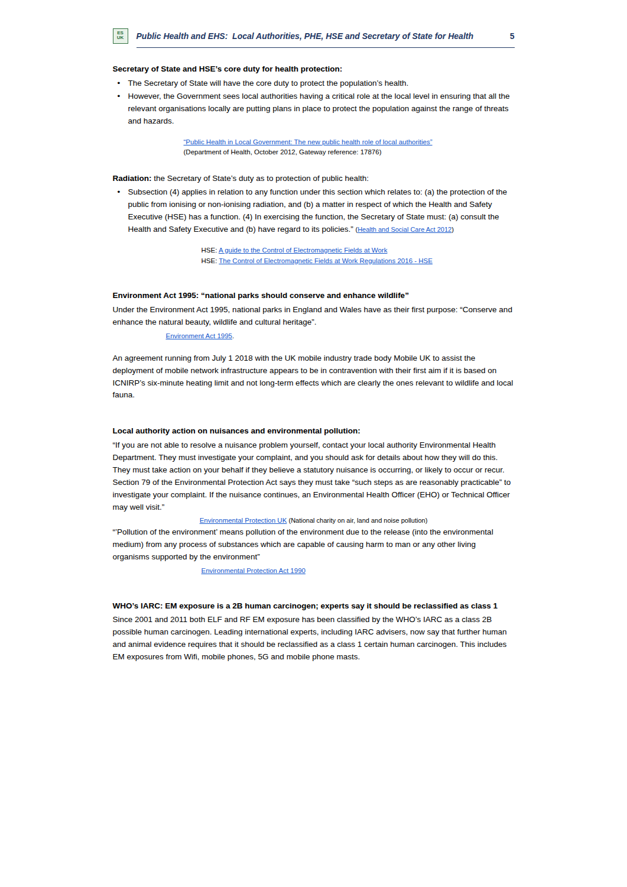ES
UK
5 Public Health and EHS: Local Authorities, PHE, HSE and Secretary of State for Health
Secretary of State and HSE’s core duty for health protection:
The Secretary of State will have the core duty to protect the population’s health.
However, the Government sees local authorities having a critical role at the local level in ensuring that all the relevant organisations locally are putting plans in place to protect the population against the range of threats and hazards.
“Public Health in Local Government: The new public health role of local authorities”
(Department of Health, October 2012, Gateway reference: 17876)
Radiation: the Secretary of State’s duty as to protection of public health:
Subsection (4) applies in relation to any function under this section which relates to: (a) the protection of the public from ionising or non-ionising radiation, and (b) a matter in respect of which the Health and Safety Executive (HSE) has a function. (4) In exercising the function, the Secretary of State must: (a) consult the Health and Safety Executive and (b) have regard to its policies.” (Health and Social Care Act 2012)
HSE: A guide to the Control of Electromagnetic Fields at Work
HSE: The Control of Electromagnetic Fields at Work Regulations 2016 - HSE
Environment Act 1995: “national parks should conserve and enhance wildlife”
Under the Environment Act 1995, national parks in England and Wales have as their first purpose: “Conserve and enhance the natural beauty, wildlife and cultural heritage”.
Environment Act 1995.
An agreement running from July 1 2018 with the UK mobile industry trade body Mobile UK to assist the deployment of mobile network infrastructure appears to be in contravention with their first aim if it is based on ICNIRP’s six-minute heating limit and not long-term effects which are clearly the ones relevant to wildlife and local fauna.
Local authority action on nuisances and environmental pollution:
“If you are not able to resolve a nuisance problem yourself, contact your local authority Environmental Health Department. They must investigate your complaint, and you should ask for details about how they will do this. They must take action on your behalf if they believe a statutory nuisance is occurring, or likely to occur or recur. Section 79 of the Environmental Protection Act says they must take “such steps as are reasonably practicable” to investigate your complaint. If the nuisance continues, an Environmental Health Officer (EHO) or Technical Officer may well visit.”
Environmental Protection UK (National charity on air, land and noise pollution)
“’Pollution of the environment’ means pollution of the environment due to the release (into the environmental medium) from any process of substances which are capable of causing harm to man or any other living organisms supported by the environment”
Environmental Protection Act 1990
WHO’s IARC: EM exposure is a 2B human carcinogen; experts say it should be reclassified as class 1
Since 2001 and 2011 both ELF and RF EM exposure has been classified by the WHO’s IARC as a class 2B possible human carcinogen. Leading international experts, including IARC advisers, now say that further human and animal evidence requires that it should be reclassified as a class 1 certain human carcinogen. This includes EM exposures from Wifi, mobile phones, 5G and mobile phone masts.